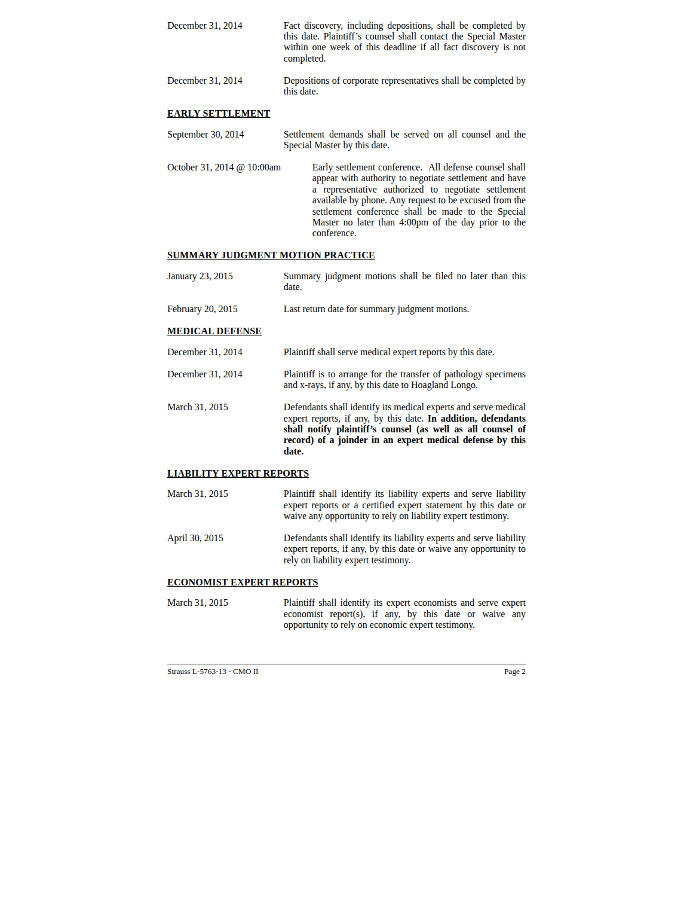December 31, 2014
Fact discovery, including depositions, shall be completed by this date. Plaintiff’s counsel shall contact the Special Master within one week of this deadline if all fact discovery is not completed.
December 31, 2014
Depositions of corporate representatives shall be completed by this date.
EARLY SETTLEMENT
September 30, 2014
Settlement demands shall be served on all counsel and the Special Master by this date.
October 31, 2014 @ 10:00am
Early settlement conference. All defense counsel shall appear with authority to negotiate settlement and have a representative authorized to negotiate settlement available by phone. Any request to be excused from the settlement conference shall be made to the Special Master no later than 4:00pm of the day prior to the conference.
SUMMARY JUDGMENT MOTION PRACTICE
January 23, 2015
Summary judgment motions shall be filed no later than this date.
February 20, 2015
Last return date for summary judgment motions.
MEDICAL DEFENSE
December 31, 2014
Plaintiff shall serve medical expert reports by this date.
December 31, 2014
Plaintiff is to arrange for the transfer of pathology specimens and x-rays, if any, by this date to Hoagland Longo.
March 31, 2015
Defendants shall identify its medical experts and serve medical expert reports, if any, by this date. In addition, defendants shall notify plaintiff’s counsel (as well as all counsel of record) of a joinder in an expert medical defense by this date.
LIABILITY EXPERT REPORTS
March 31, 2015
Plaintiff shall identify its liability experts and serve liability expert reports or a certified expert statement by this date or waive any opportunity to rely on liability expert testimony.
April 30, 2015
Defendants shall identify its liability experts and serve liability expert reports, if any, by this date or waive any opportunity to rely on liability expert testimony.
ECONOMIST EXPERT REPORTS
March 31, 2015
Plaintiff shall identify its expert economists and serve expert economist report(s), if any, by this date or waive any opportunity to rely on economic expert testimony.
Strauss L-5763-13 - CMO II
Page 2